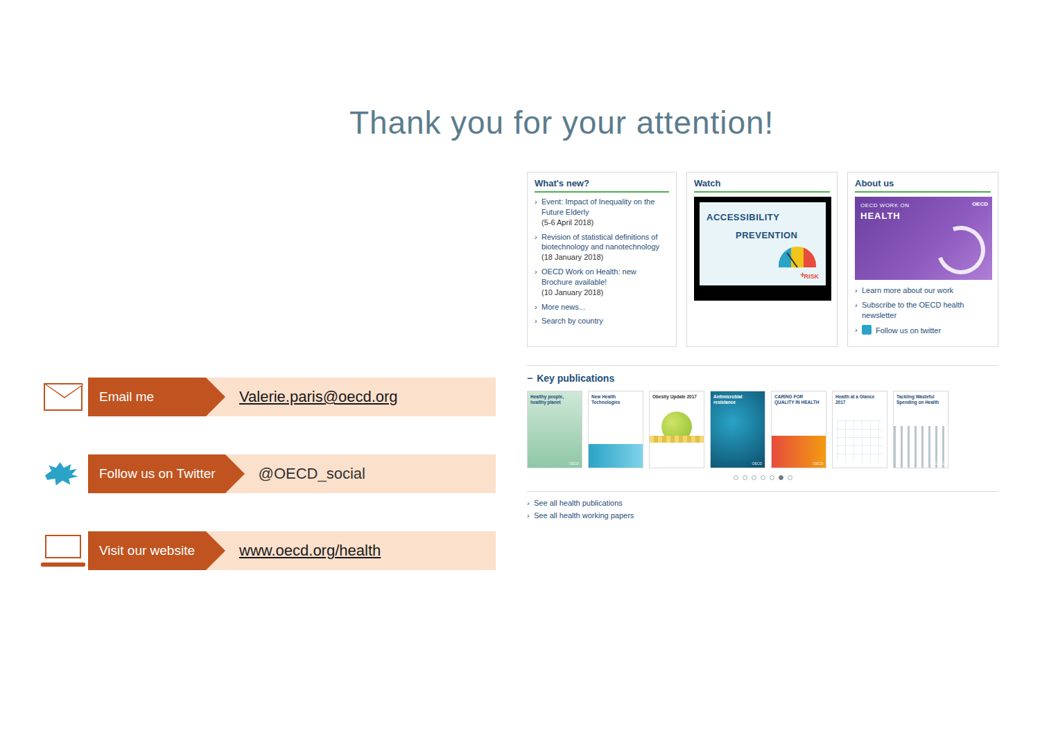Thank you for your attention!
Email me
Valerie.paris@oecd.org
Follow us on Twitter
@OECD_social
Visit our website
www.oecd.org/health
What's new?
Event: Impact of Inequality on the Future Elderly(5-6 April 2018)
Revision of statistical definitions of biotechnology and nanotechnology(18 January 2018)
OECD Work on Health: new Brochure available!(10 January 2018)
More news...
Search by country
Watch
ACCESSIBILITY
PREVENTION
+
RISK
About us
OECD WORK ON
HEALTH
OECD
Learn more about our work
Subscribe to the OECD health newsletter
Follow us on twitter
−Key publications
Healthy people, healthy planet
OECD
New Health Technologies
OECD
Obesity Update 2017
OECD
Antimicrobial resistance
OECD
CARING FOR QUALITY IN HEALTH
OECD
Health at a Glance 2017
OECD
Tackling Wasteful Spending on Health
OECD
See all health publications
See all health working papers